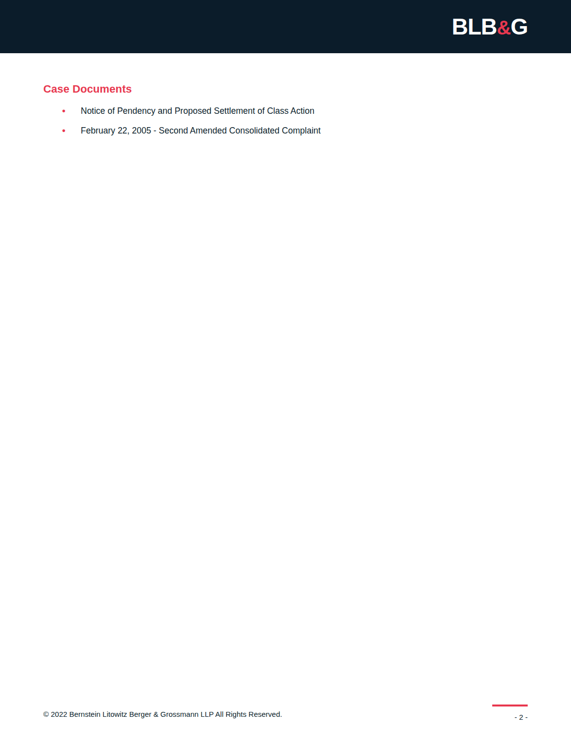BLB&G
Case Documents
Notice of Pendency and Proposed Settlement of Class Action
February 22, 2005 - Second Amended Consolidated Complaint
© 2022 Bernstein Litowitz Berger & Grossmann LLP All Rights Reserved.
- 2 -